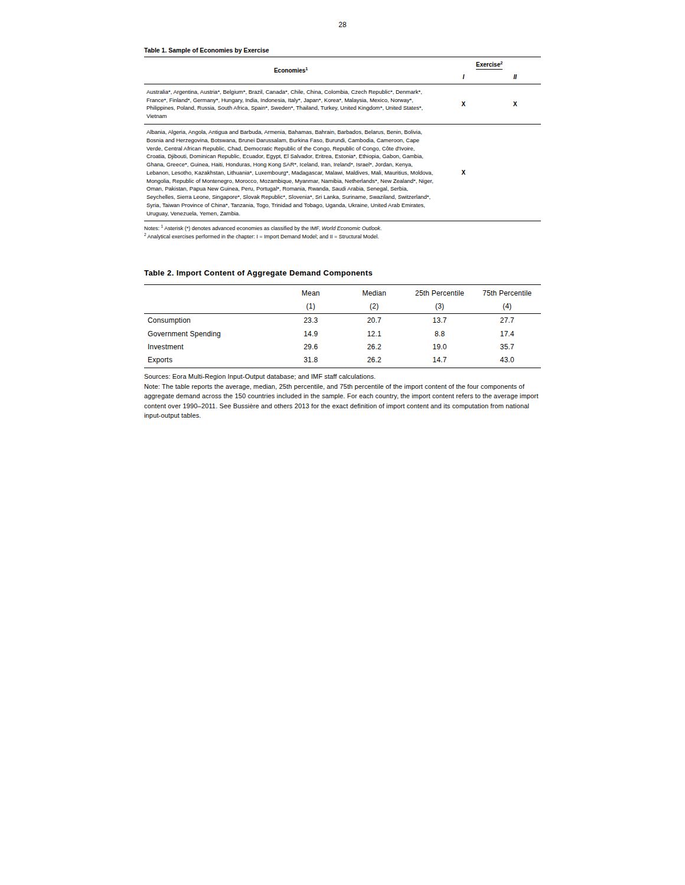28
Table 1. Sample of Economies by Exercise
| Economies 1 | Exercise 2 |
| --- | --- |
| I | II |
| Australia*, Argentina, Austria*, Belgium*, Brazil, Canada*, Chile, China, Colombia, Czech Republic*, Denmark*, France*, Finland*, Germany*, Hungary, India, Indonesia, Italy*, Japan*, Korea*, Malaysia, Mexico, Norway*, Philippines, Poland, Russia, South Africa, Spain*, Sweden*, Thailand, Turkey, United Kingdom*, United States*, Vietnam | X | X |
| Albania, Algeria, Angola, Antigua and Barbuda, Armenia, Bahamas, Bahrain, Barbados, Belarus, Benin, Bolivia, Bosnia and Herzegovina, Botswana, Brunei Darussalam, Burkina Faso, Burundi, Cambodia, Cameroon, Cape Verde, Central African Republic, Chad, Democratic Republic of the Congo, Republic of Congo, Côte d'Ivoire, Croatia, Djibouti, Dominican Republic, Ecuador, Egypt, El Salvador, Eritrea, Estonia*, Ethiopia, Gabon, Gambia, Ghana, Greece*, Guinea, Haiti, Honduras, Hong Kong SAR*, Iceland, Iran, Ireland*, Israel*, Jordan, Kenya, Lebanon, Lesotho, Kazakhstan, Lithuania*, Luxembourg*, Madagascar, Malawi, Maldives, Mali, Mauritius, Moldova, Mongolia, Republic of Montenegro, Morocco, Mozambique, Myanmar, Namibia, Netherlands*, New Zealand*, Niger, Oman, Pakistan, Papua New Guinea, Peru, Portugal*, Romania, Rwanda, Saudi Arabia, Senegal, Serbia, Seychelles, Sierra Leone, Singapore*, Slovak Republic*, Slovenia*, Sri Lanka, Suriname, Swaziland, Switzerland*, Syria, Taiwan Province of China*, Tanzania, Togo, Trinidad and Tobago, Uganda, Ukraine, United Arab Emirates, Uruguay, Venezuela, Yemen, Zambia. | X | |
Notes: 1 Asterisk (*) denotes advanced economies as classified by the IMF, World Economic Outlook.
2 Analytical exercises performed in the chapter: I = Import Demand Model; and II = Structural Model.
Table 2. Import Content of Aggregate Demand Components
| | Mean | Median | 25th Percentile | 75th Percentile |
| --- | --- | --- | --- | --- |
| | (1) | (2) | (3) | (4) |
| Consumption | 23.3 | 20.7 | 13.7 | 27.7 |
| Government Spending | 14.9 | 12.1 | 8.8 | 17.4 |
| Investment | 29.6 | 26.2 | 19.0 | 35.7 |
| Exports | 31.8 | 26.2 | 14.7 | 43.0 |
Sources: Eora Multi-Region Input-Output database; and IMF staff calculations.
Note: The table reports the average, median, 25th percentile, and 75th percentile of the import content of the four components of aggregate demand across the 150 countries included in the sample. For each country, the import content refers to the average import content over 1990–2011. See Bussière and others 2013 for the exact definition of import content and its computation from national input-output tables.